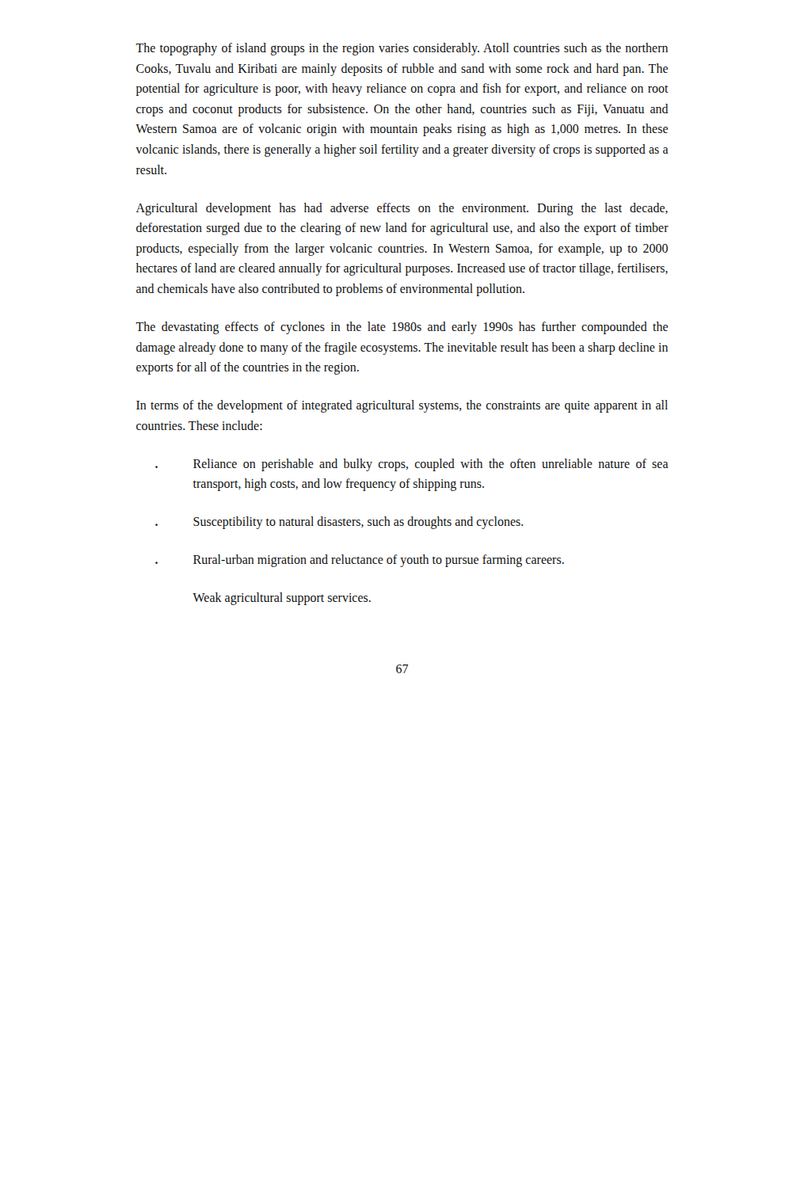The topography of island groups in the region varies considerably. Atoll countries such as the northern Cooks, Tuvalu and Kiribati are mainly deposits of rubble and sand with some rock and hard pan. The potential for agriculture is poor, with heavy reliance on copra and fish for export, and reliance on root crops and coconut products for subsistence. On the other hand, countries such as Fiji, Vanuatu and Western Samoa are of volcanic origin with mountain peaks rising as high as 1,000 metres. In these volcanic islands, there is generally a higher soil fertility and a greater diversity of crops is supported as a result.
Agricultural development has had adverse effects on the environment. During the last decade, deforestation surged due to the clearing of new land for agricultural use, and also the export of timber products, especially from the larger volcanic countries. In Western Samoa, for example, up to 2000 hectares of land are cleared annually for agricultural purposes. Increased use of tractor tillage, fertilisers, and chemicals have also contributed to problems of environmental pollution.
The devastating effects of cyclones in the late 1980s and early 1990s has further compounded the damage already done to many of the fragile ecosystems. The inevitable result has been a sharp decline in exports for all of the countries in the region.
In terms of the development of integrated agricultural systems, the constraints are quite apparent in all countries. These include:
Reliance on perishable and bulky crops, coupled with the often unreliable nature of sea transport, high costs, and low frequency of shipping runs.
Susceptibility to natural disasters, such as droughts and cyclones.
Rural-urban migration and reluctance of youth to pursue farming careers.
Weak agricultural support services.
67